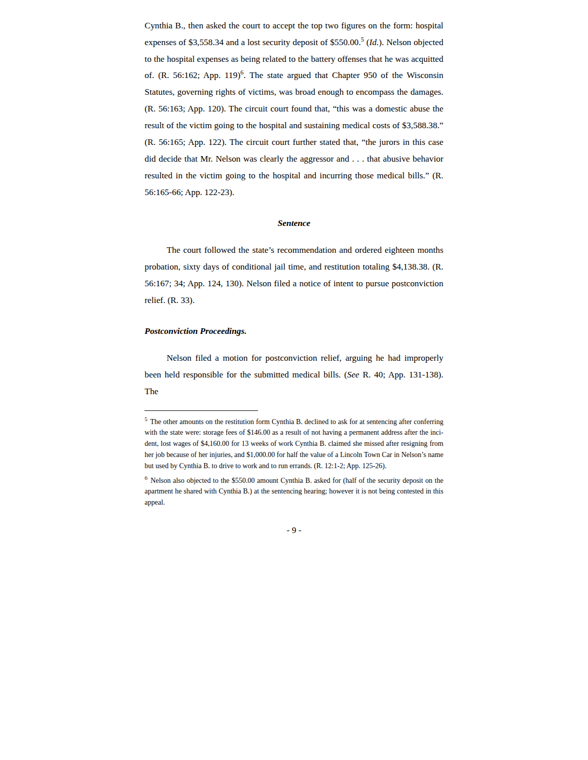Cynthia B., then asked the court to accept the top two figures on the form: hospital expenses of $3,558.34 and a lost security deposit of $550.00.5 (Id.). Nelson objected to the hospital expenses as being related to the battery offenses that he was acquitted of. (R. 56:162; App. 119)6. The state argued that Chapter 950 of the Wisconsin Statutes, governing rights of victims, was broad enough to encompass the damages. (R. 56:163; App. 120). The circuit court found that, “this was a domestic abuse the result of the victim going to the hospital and sustaining medical costs of $3,588.38.” (R. 56:165; App. 122). The circuit court further stated that, “the jurors in this case did decide that Mr. Nelson was clearly the aggressor and . . . that abusive behavior resulted in the victim going to the hospital and incurring those medical bills.” (R. 56:165-66; App. 122-23).
Sentence
The court followed the state’s recommendation and ordered eighteen months probation, sixty days of conditional jail time, and restitution totaling $4,138.38. (R. 56:167; 34; App. 124, 130). Nelson filed a notice of intent to pursue postconviction relief. (R. 33).
Postconviction Proceedings.
Nelson filed a motion for postconviction relief, arguing he had improperly been held responsible for the submitted medical bills. (See R. 40; App. 131-138). The
5 The other amounts on the restitution form Cynthia B. declined to ask for at sentencing after conferring with the state were: storage fees of $146.00 as a result of not having a permanent address after the incident, lost wages of $4,160.00 for 13 weeks of work Cynthia B. claimed she missed after resigning from her job because of her injuries, and $1,000.00 for half the value of a Lincoln Town Car in Nelson’s name but used by Cynthia B. to drive to work and to run errands. (R. 12:1-2; App. 125-26).
6 Nelson also objected to the $550.00 amount Cynthia B. asked for (half of the security deposit on the apartment he shared with Cynthia B.) at the sentencing hearing; however it is not being contested in this appeal.
- 9 -